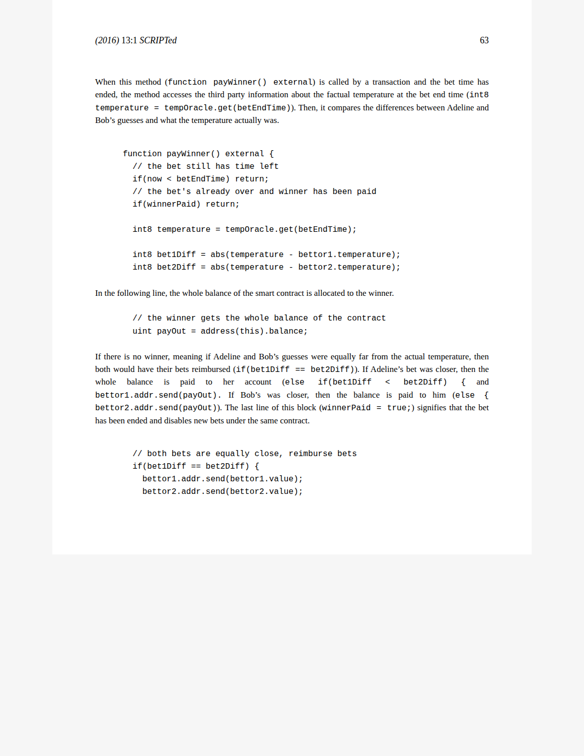(2016) 13:1 SCRIPTed 63
When this method (function payWinner() external) is called by a transaction and the bet time has ended, the method accesses the third party information about the factual temperature at the bet end time (int8 temperature = tempOracle.get(betEndTime)). Then, it compares the differences between Adeline and Bob’s guesses and what the temperature actually was.
  function payWinner() external {
    // the bet still has time left
    if(now < betEndTime) return;
    // the bet's already over and winner has been paid
    if(winnerPaid) return;

    int8 temperature = tempOracle.get(betEndTime);

    int8 bet1Diff = abs(temperature - bettor1.temperature);
    int8 bet2Diff = abs(temperature - bettor2.temperature);
In the following line, the whole balance of the smart contract is allocated to the winner.
    // the winner gets the whole balance of the contract
    uint payOut = address(this).balance;
If there is no winner, meaning if Adeline and Bob’s guesses were equally far from the actual temperature, then both would have their bets reimbursed (if(bet1Diff == bet2Diff)). If Adeline’s bet was closer, then the whole balance is paid to her account (else if(bet1Diff < bet2Diff) { and bettor1.addr.send(payOut). If Bob’s was closer, then the balance is paid to him (else { bettor2.addr.send(payOut)). The last line of this block (winnerPaid = true;) signifies that the bet has been ended and disables new bets under the same contract.
    // both bets are equally close, reimburse bets
    if(bet1Diff == bet2Diff) {
      bettor1.addr.send(bettor1.value);
      bettor2.addr.send(bettor2.value);